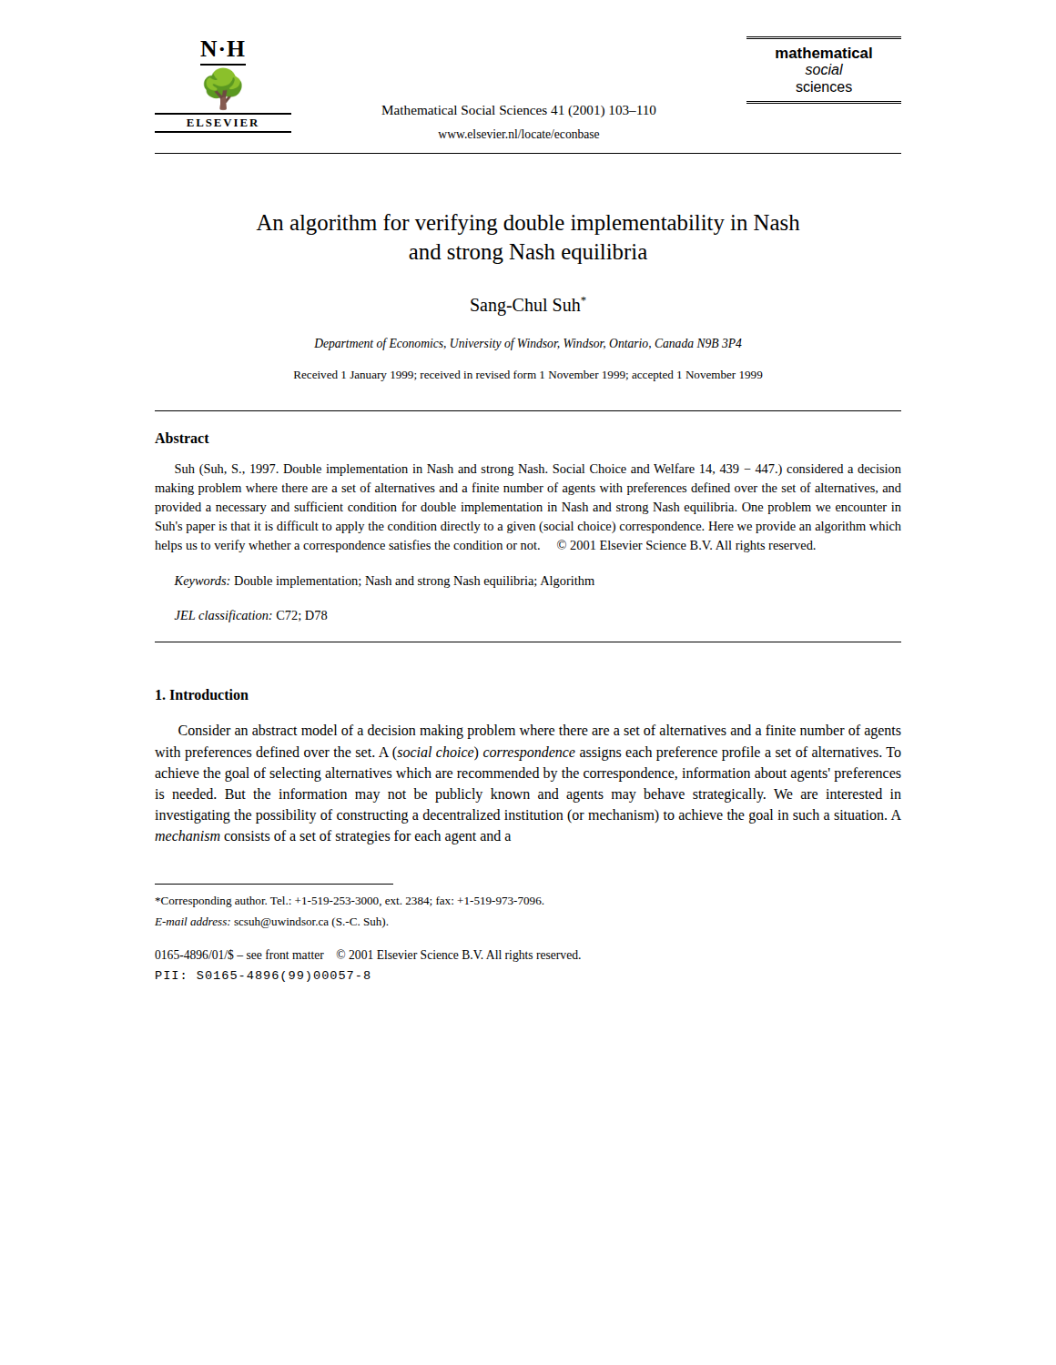N·H
🌳
ELSEVIER
Mathematical Social Sciences 41 (2001) 103–110
www.elsevier.nl/locate/econbase
mathematical
social
sciences
An algorithm for verifying double implementability in Nash
and strong Nash equilibria
Sang-Chul Suh*
Department of Economics, University of Windsor, Windsor, Ontario, Canada N9B 3P4
Received 1 January 1999; received in revised form 1 November 1999; accepted 1 November 1999
Abstract
Suh (Suh, S., 1997. Double implementation in Nash and strong Nash. Social Choice and Welfare 14, 439 − 447.) considered a decision making problem where there are a set of alternatives and a finite number of agents with preferences defined over the set of alternatives, and provided a necessary and sufficient condition for double implementation in Nash and strong Nash equilibria. One problem we encounter in Suh's paper is that it is difficult to apply the condition directly to a given (social choice) correspondence. Here we provide an algorithm which helps us to verify whether a correspondence satisfies the condition or not. © 2001 Elsevier Science B.V. All rights reserved.
Keywords: Double implementation; Nash and strong Nash equilibria; Algorithm
JEL classification: C72; D78
1. Introduction
Consider an abstract model of a decision making problem where there are a set of alternatives and a finite number of agents with preferences defined over the set. A (social choice) correspondence assigns each preference profile a set of alternatives. To achieve the goal of selecting alternatives which are recommended by the correspondence, information about agents' preferences is needed. But the information may not be publicly known and agents may behave strategically. We are interested in investigating the possibility of constructing a decentralized institution (or mechanism) to achieve the goal in such a situation. A mechanism consists of a set of strategies for each agent and a
*Corresponding author. Tel.: +1-519-253-3000, ext. 2384; fax: +1-519-973-7096.
E-mail address: scsuh@uwindsor.ca (S.-C. Suh).
0165-4896/01/$ – see front matter © 2001 Elsevier Science B.V. All rights reserved.
PII: S0165-4896(99)00057-8